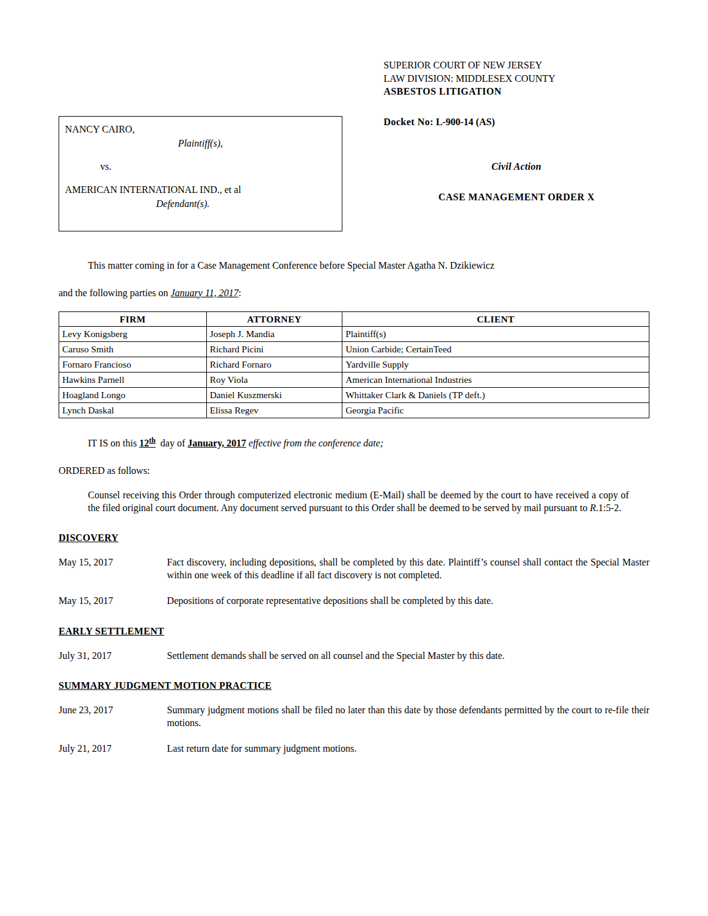SUPERIOR COURT OF NEW JERSEY
LAW DIVISION: MIDDLESEX COUNTY
ASBESTOS LITIGATION
NANCY CAIRO,
Plaintiff(s),
vs.
AMERICAN INTERNATIONAL IND., et al
Defendant(s).
Docket No: L-900-14 (AS)
Civil Action
CASE MANAGEMENT ORDER X
This matter coming in for a Case Management Conference before Special Master Agatha N. Dzikiewicz
and the following parties on January 11, 2017:
| FIRM | ATTORNEY | CLIENT |
| --- | --- | --- |
| Levy Konigsberg | Joseph J. Mandia | Plaintiff(s) |
| Caruso Smith | Richard Picini | Union Carbide; CertainTeed |
| Fornaro Francioso | Richard Fornaro | Yardville Supply |
| Hawkins Parnell | Roy Viola | American International Industries |
| Hoagland Longo | Daniel Kuszmerski | Whittaker Clark & Daniels (TP deft.) |
| Lynch Daskal | Elissa Regev | Georgia Pacific |
IT IS on this 12th day of January, 2017 effective from the conference date;
ORDERED as follows:
Counsel receiving this Order through computerized electronic medium (E-Mail) shall be deemed by the court to have received a copy of the filed original court document. Any document served pursuant to this Order shall be deemed to be served by mail pursuant to R.1:5-2.
DISCOVERY
May 15, 2017
Fact discovery, including depositions, shall be completed by this date. Plaintiff’s counsel shall contact the Special Master within one week of this deadline if all fact discovery is not completed.
May 15, 2017
Depositions of corporate representative depositions shall be completed by this date.
EARLY SETTLEMENT
July 31, 2017
Settlement demands shall be served on all counsel and the Special Master by this date.
SUMMARY JUDGMENT MOTION PRACTICE
June 23, 2017
Summary judgment motions shall be filed no later than this date by those defendants permitted by the court to re-file their motions.
July 21, 2017
Last return date for summary judgment motions.